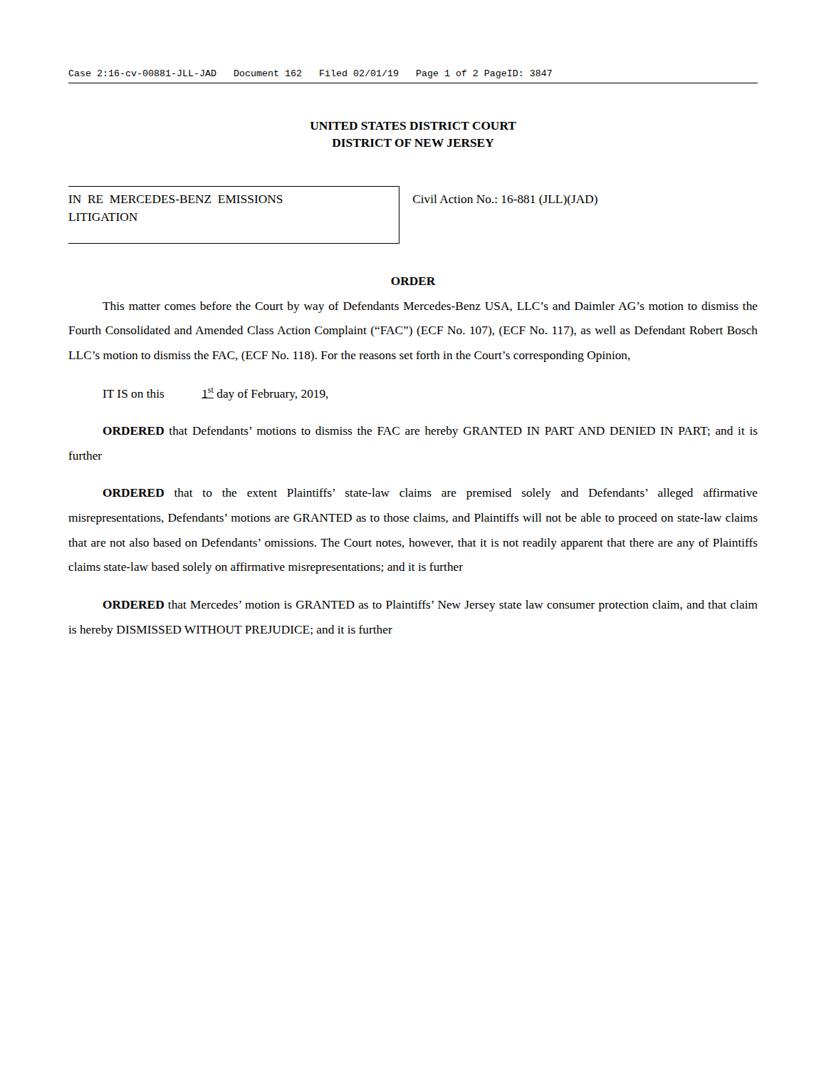Case 2:16-cv-00881-JLL-JAD Document 162 Filed 02/01/19 Page 1 of 2 PageID: 3847
UNITED STATES DISTRICT COURT
DISTRICT OF NEW JERSEY
| IN RE MERCEDES-BENZ EMISSIONS LITIGATION | Civil Action No.: 16-881 (JLL)(JAD) |
ORDER
This matter comes before the Court by way of Defendants Mercedes-Benz USA, LLC’s and Daimler AG’s motion to dismiss the Fourth Consolidated and Amended Class Action Complaint (“FAC”) (ECF No. 107), (ECF No. 117), as well as Defendant Robert Bosch LLC’s motion to dismiss the FAC, (ECF No. 118). For the reasons set forth in the Court’s corresponding Opinion,
IT IS on this 1st day of February, 2019,
ORDERED that Defendants’ motions to dismiss the FAC are hereby GRANTED IN PART AND DENIED IN PART; and it is further
ORDERED that to the extent Plaintiffs’ state-law claims are premised solely and Defendants’ alleged affirmative misrepresentations, Defendants’ motions are GRANTED as to those claims, and Plaintiffs will not be able to proceed on state-law claims that are not also based on Defendants’ omissions. The Court notes, however, that it is not readily apparent that there are any of Plaintiffs claims state-law based solely on affirmative misrepresentations; and it is further
ORDERED that Mercedes’ motion is GRANTED as to Plaintiffs’ New Jersey state law consumer protection claim, and that claim is hereby DISMISSED WITHOUT PREJUDICE; and it is further